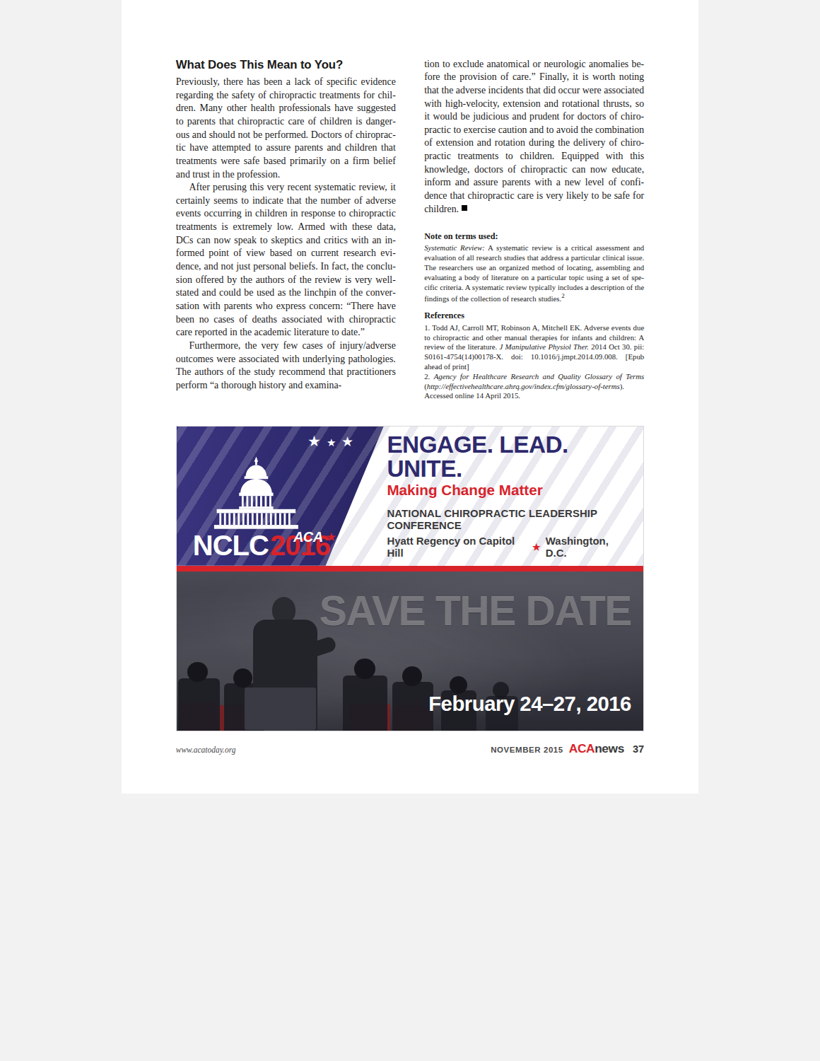What Does This Mean to You?
Previously, there has been a lack of specific evidence regarding the safety of chiropractic treatments for children. Many other health professionals have suggested to parents that chiropractic care of children is dangerous and should not be performed. Doctors of chiropractic have attempted to assure parents and children that treatments were safe based primarily on a firm belief and trust in the profession.
After perusing this very recent systematic review, it certainly seems to indicate that the number of adverse events occurring in children in response to chiropractic treatments is extremely low. Armed with these data, DCs can now speak to skeptics and critics with an informed point of view based on current research evidence, and not just personal beliefs. In fact, the conclusion offered by the authors of the review is very well-stated and could be used as the linchpin of the conversation with parents who express concern: “There have been no cases of deaths associated with chiropractic care reported in the academic literature to date.”
Furthermore, the very few cases of injury/adverse outcomes were associated with underlying pathologies. The authors of the study recommend that practitioners perform “a thorough history and examina-
tion to exclude anatomical or neurologic anomalies before the provision of care.” Finally, it is worth noting that the adverse incidents that did occur were associated with high-velocity, extension and rotational thrusts, so it would be judicious and prudent for doctors of chiropractic to exercise caution and to avoid the combination of extension and rotation during the delivery of chiropractic treatments to children. Equipped with this knowledge, doctors of chiropractic can now educate, inform and assure parents with a new level of confidence that chiropractic care is very likely to be safe for children.
Note on terms used:
Systematic Review: A systematic review is a critical assessment and evaluation of all research studies that address a particular clinical issue. The researchers use an organized method of locating, assembling and evaluating a body of literature on a particular topic using a set of specific criteria. A systematic review typically includes a description of the findings of the collection of research studies.2
References
1. Todd AJ, Carroll MT, Robinson A, Mitchell EK. Adverse events due to chiropractic and other manual therapies for infants and children: A review of the literature. J Manipulative Physiol Ther. 2014 Oct 30. pii: S0161-4754(14)00178-X. doi: 10.1016/j.jmpt.2014.09.008. [Epub ahead of print]
2. Agency for Healthcare Research and Quality Glossary of Terms (http://effectivehealthcare.ahrq.gov/index.cfm/glossary-of-terms). Accessed online 14 April 2015.
★ ★ ★
NCLC 2016
ACA★
ENGAGE. LEAD. UNITE.
Making Change Matter
NATIONAL CHIROPRACTIC LEADERSHIP CONFERENCE
Hyatt Regency on Capitol Hill ★ Washington, D.C.
SAVE THE DATE
February 24–27, 2016
www.acatoday.org
NOVEMBER 2015 ACAnews 37